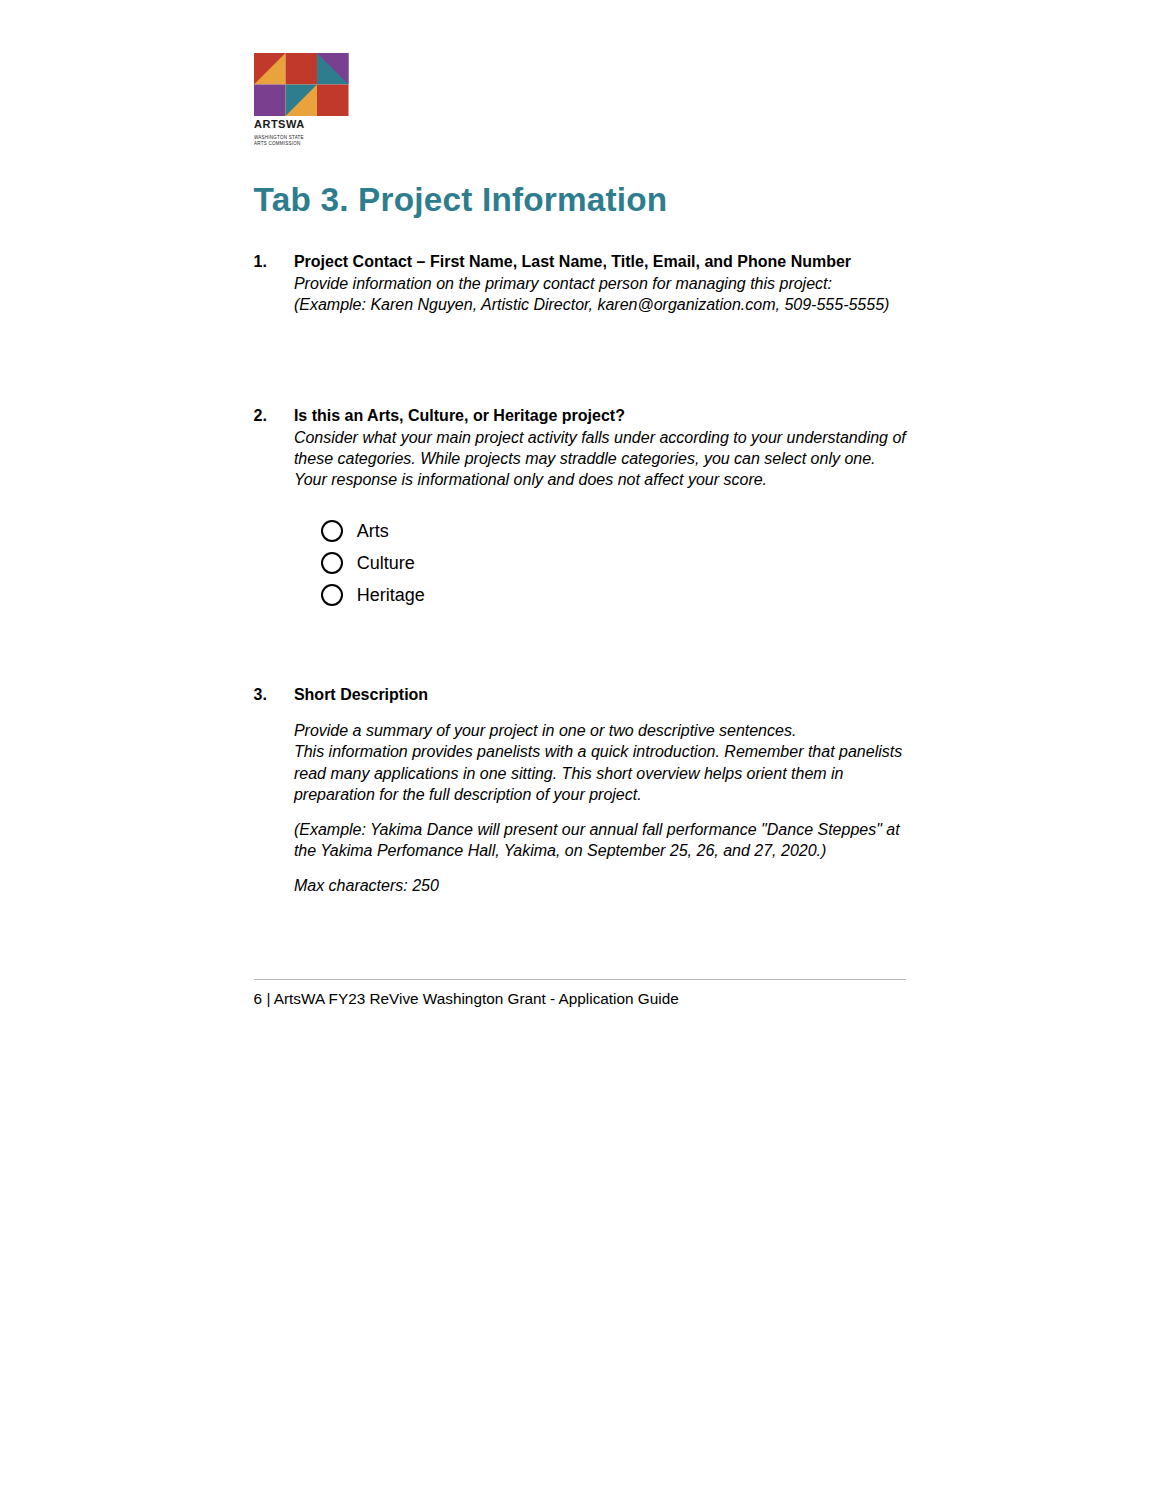ARTSWA WASHINGTON STATE ARTS COMMISSION
Tab 3. Project Information
Project Contact – First Name, Last Name, Title, Email, and Phone Number
Provide information on the primary contact person for managing this project: (Example: Karen Nguyen, Artistic Director, karen@organization.com, 509-555-5555)
Is this an Arts, Culture, or Heritage project?
Consider what your main project activity falls under according to your understanding of these categories. While projects may straddle categories, you can select only one. Your response is informational only and does not affect your score.
Arts
Culture
Heritage
Short Description
Provide a summary of your project in one or two descriptive sentences.
This information provides panelists with a quick introduction. Remember that panelists read many applications in one sitting. This short overview helps orient them in preparation for the full description of your project.
(Example: Yakima Dance will present our annual fall performance "Dance Steppes" at the Yakima Perfomance Hall, Yakima, on September 25, 26, and 27, 2020.)
Max characters: 250
6 | ArtsWA FY23 ReVive Washington Grant - Application Guide